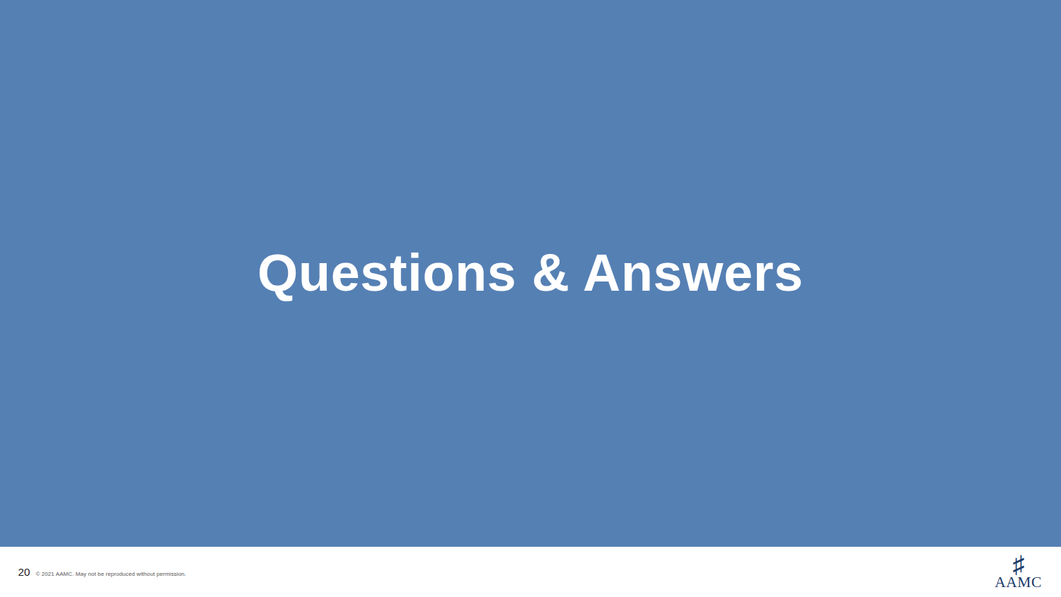Questions & Answers
20 © 2021 AAMC. May not be reproduced without permission.
♯ AAMC